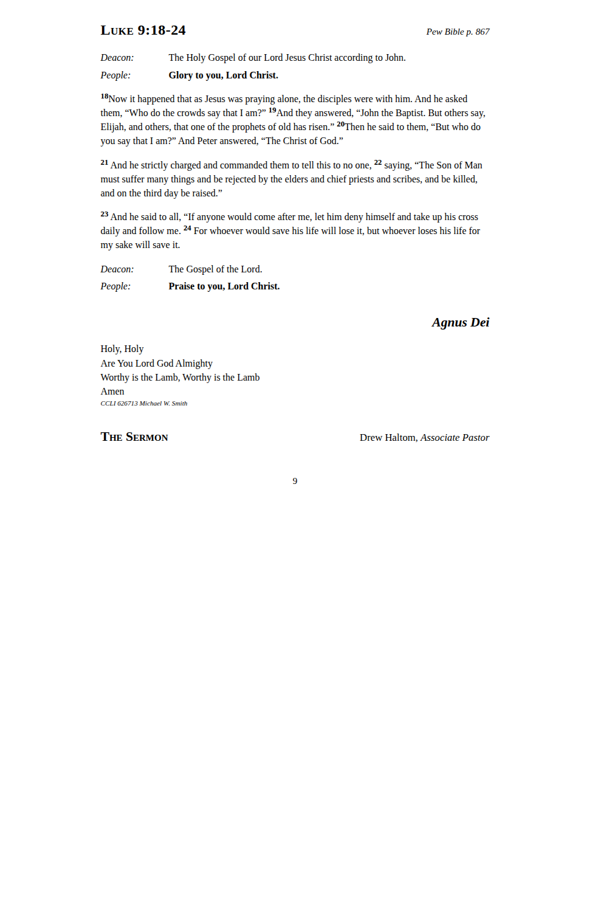Luke 9:18-24
Pew Bible p. 867
Deacon:
The Holy Gospel of our Lord Jesus Christ according to John.
People:
Glory to you, Lord Christ.
18 Now it happened that as Jesus was praying alone, the disciples were with him. And he asked them, “Who do the crowds say that I am?” 19 And they answered, “John the Baptist. But others say, Elijah, and others, that one of the prophets of old has risen.” 20 Then he said to them, “But who do you say that I am?” And Peter answered, “The Christ of God.”
21 And he strictly charged and commanded them to tell this to no one, 22 saying, “The Son of Man must suffer many things and be rejected by the elders and chief priests and scribes, and be killed, and on the third day be raised.”
23 And he said to all, “If anyone would come after me, let him deny himself and take up his cross daily and follow me. 24 For whoever would save his life will lose it, but whoever loses his life for my sake will save it.
Deacon:
The Gospel of the Lord.
People:
Praise to you, Lord Christ.
Agnus Dei
Holy, Holy
Are You Lord God Almighty
Worthy is the Lamb, Worthy is the Lamb
Amen
CCLI 626713 Michael W. Smith
The Sermon
Drew Haltom, Associate Pastor
9